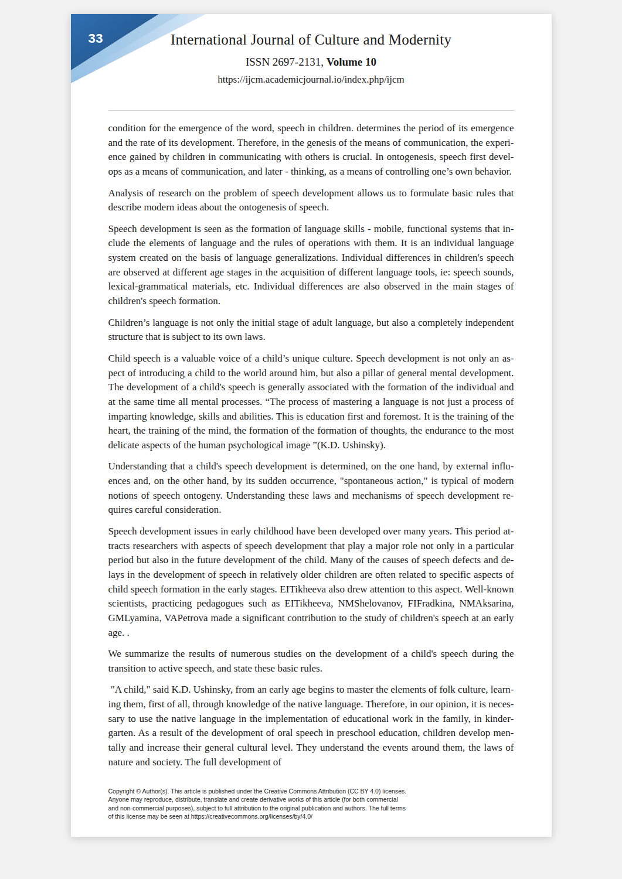33
International Journal of Culture and Modernity
ISSN 2697-2131, Volume 10
https://ijcm.academicjournal.io/index.php/ijcm
condition for the emergence of the word, speech in children. determines the period of its emergence and the rate of its development. Therefore, in the genesis of the means of communication, the experience gained by children in communicating with others is crucial. In ontogenesis, speech first develops as a means of communication, and later - thinking, as a means of controlling one’s own behavior.
Analysis of research on the problem of speech development allows us to formulate basic rules that describe modern ideas about the ontogenesis of speech.
Speech development is seen as the formation of language skills - mobile, functional systems that include the elements of language and the rules of operations with them. It is an individual language system created on the basis of language generalizations. Individual differences in children's speech are observed at different age stages in the acquisition of different language tools, ie: speech sounds, lexical-grammatical materials, etc. Individual differences are also observed in the main stages of children's speech formation.
Children’s language is not only the initial stage of adult language, but also a completely independent structure that is subject to its own laws.
Child speech is a valuable voice of a child’s unique culture. Speech development is not only an aspect of introducing a child to the world around him, but also a pillar of general mental development. The development of a child's speech is generally associated with the formation of the individual and at the same time all mental processes. “The process of mastering a language is not just a process of imparting knowledge, skills and abilities. This is education first and foremost. It is the training of the heart, the training of the mind, the formation of the formation of thoughts, the endurance to the most delicate aspects of the human psychological image ”(K.D. Ushinsky).
Understanding that a child's speech development is determined, on the one hand, by external influences and, on the other hand, by its sudden occurrence, "spontaneous action," is typical of modern notions of speech ontogeny. Understanding these laws and mechanisms of speech development requires careful consideration.
Speech development issues in early childhood have been developed over many years. This period attracts researchers with aspects of speech development that play a major role not only in a particular period but also in the future development of the child. Many of the causes of speech defects and delays in the development of speech in relatively older children are often related to specific aspects of child speech formation in the early stages. EITikheeva also drew attention to this aspect. Well-known scientists, practicing pedagogues such as EITikheeva, NMShelovanov, FIFradkina, NMAksarina, GMLyamina, VAPetrova made a significant contribution to the study of children's speech at an early age. .
We summarize the results of numerous studies on the development of a child's speech during the transition to active speech, and state these basic rules.
"A child," said K.D. Ushinsky, from an early age begins to master the elements of folk culture, learning them, first of all, through knowledge of the native language. Therefore, in our opinion, it is necessary to use the native language in the implementation of educational work in the family, in kindergarten. As a result of the development of oral speech in preschool education, children develop mentally and increase their general cultural level. They understand the events around them, the laws of nature and society. The full development of
Copyright © Author(s). This article is published under the Creative Commons Attribution (CC BY 4.0) licenses.
Anyone may reproduce, distribute, translate and create derivative works of this article (for both commercial
and non-commercial purposes), subject to full attribution to the original publication and authors. The full terms
of this license may be seen at https://creativecommons.org/licenses/by/4.0/